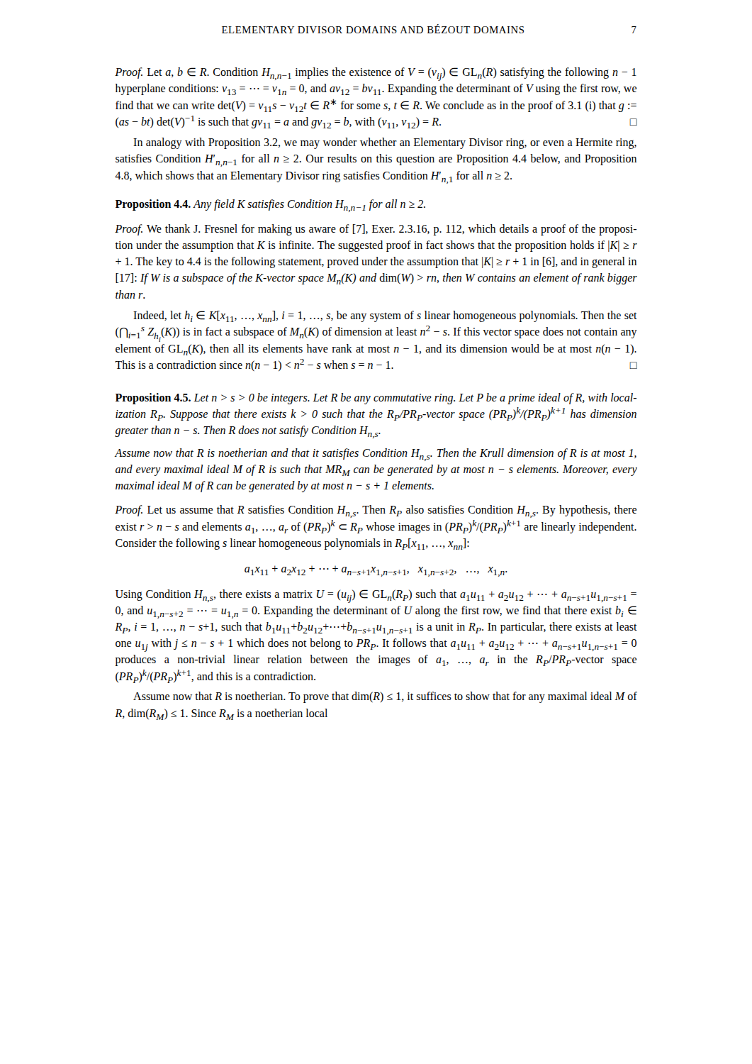ELEMENTARY DIVISOR DOMAINS AND BÉZOUT DOMAINS 7
Proof. Let a, b ∈ R. Condition Hn,n−1 implies the existence of V = (vij) ∈ GLn(R) satisfying the following n − 1 hyperplane conditions: v13 = ⋯ = v1n = 0, and av12 = bv11. Expanding the determinant of V using the first row, we find that we can write det(V) = v11s − v12t ∈ R∗ for some s, t ∈ R. We conclude as in the proof of 3.1 (i) that g := (as − bt) det(V)−1 is such that gv11 = a and gv12 = b, with (v11, v12) = R. □
In analogy with Proposition 3.2, we may wonder whether an Elementary Divisor ring, or even a Hermite ring, satisfies Condition H′n,n−1 for all n ≥ 2. Our results on this question are Proposition 4.4 below, and Proposition 4.8, which shows that an Elementary Divisor ring satisfies Condition H′n,1 for all n ≥ 2.
Proposition 4.4. Any field K satisfies Condition Hn,n−1 for all n ≥ 2.
Proof. We thank J. Fresnel for making us aware of [7], Exer. 2.3.16, p. 112, which details a proof of the proposition under the assumption that K is infinite. The suggested proof in fact shows that the proposition holds if |K| ≥ r + 1. The key to 4.4 is the following statement, proved under the assumption that |K| ≥ r + 1 in [6], and in general in [17]: If W is a subspace of the K-vector space Mn(K) and dim(W) > rn, then W contains an element of rank bigger than r.
Indeed, let hi ∈ K[x11, …, xnn], i = 1, …, s, be any system of s linear homogeneous polynomials. Then the set (⋂i=1s Zhi(K)) is in fact a subspace of Mn(K) of dimension at least n2 − s. If this vector space does not contain any element of GLn(K), then all its elements have rank at most n − 1, and its dimension would be at most n(n − 1). This is a contradiction since n(n − 1) < n2 − s when s = n − 1. □
Proposition 4.5. Let n > s > 0 be integers. Let R be any commutative ring. Let P be a prime ideal of R, with localization RP. Suppose that there exists k > 0 such that the RP/PRP-vector space (PRP)k/(PRP)k+1 has dimension greater than n − s. Then R does not satisfy Condition Hn,s.
Assume now that R is noetherian and that it satisfies Condition Hn,s. Then the Krull dimension of R is at most 1, and every maximal ideal M of R is such that MRM can be generated by at most n − s elements. Moreover, every maximal ideal M of R can be generated by at most n − s + 1 elements.
Proof. Let us assume that R satisfies Condition Hn,s. Then RP also satisfies Condition Hn,s. By hypothesis, there exist r > n − s and elements a1, …, ar of (PRP)k ⊂ RP whose images in (PRP)k/(PRP)k+1 are linearly independent. Consider the following s linear homogeneous polynomials in RP[x11, …, xnn]:
a1x11 + a2x12 + ⋯ + an−s+1x1,n−s+1, x1,n−s+2, …, x1,n.
Using Condition Hn,s, there exists a matrix U = (uij) ∈ GLn(RP) such that a1u11 + a2u12 + ⋯ + an−s+1u1,n−s+1 = 0, and u1,n−s+2 = ⋯ = u1,n = 0. Expanding the determinant of U along the first row, we find that there exist bi ∈ RP, i = 1, …, n − s+1, such that b1u11+b2u12+⋯+bn−s+1u1,n−s+1 is a unit in RP. In particular, there exists at least one u1j with j ≤ n − s + 1 which does not belong to PRP. It follows that a1u11 + a2u12 + ⋯ + an−s+1u1,n−s+1 = 0 produces a non-trivial linear relation between the images of a1, …, ar in the RP/PRP-vector space (PRP)k/(PRP)k+1, and this is a contradiction.
Assume now that R is noetherian. To prove that dim(R) ≤ 1, it suffices to show that for any maximal ideal M of R, dim(RM) ≤ 1. Since RM is a noetherian local